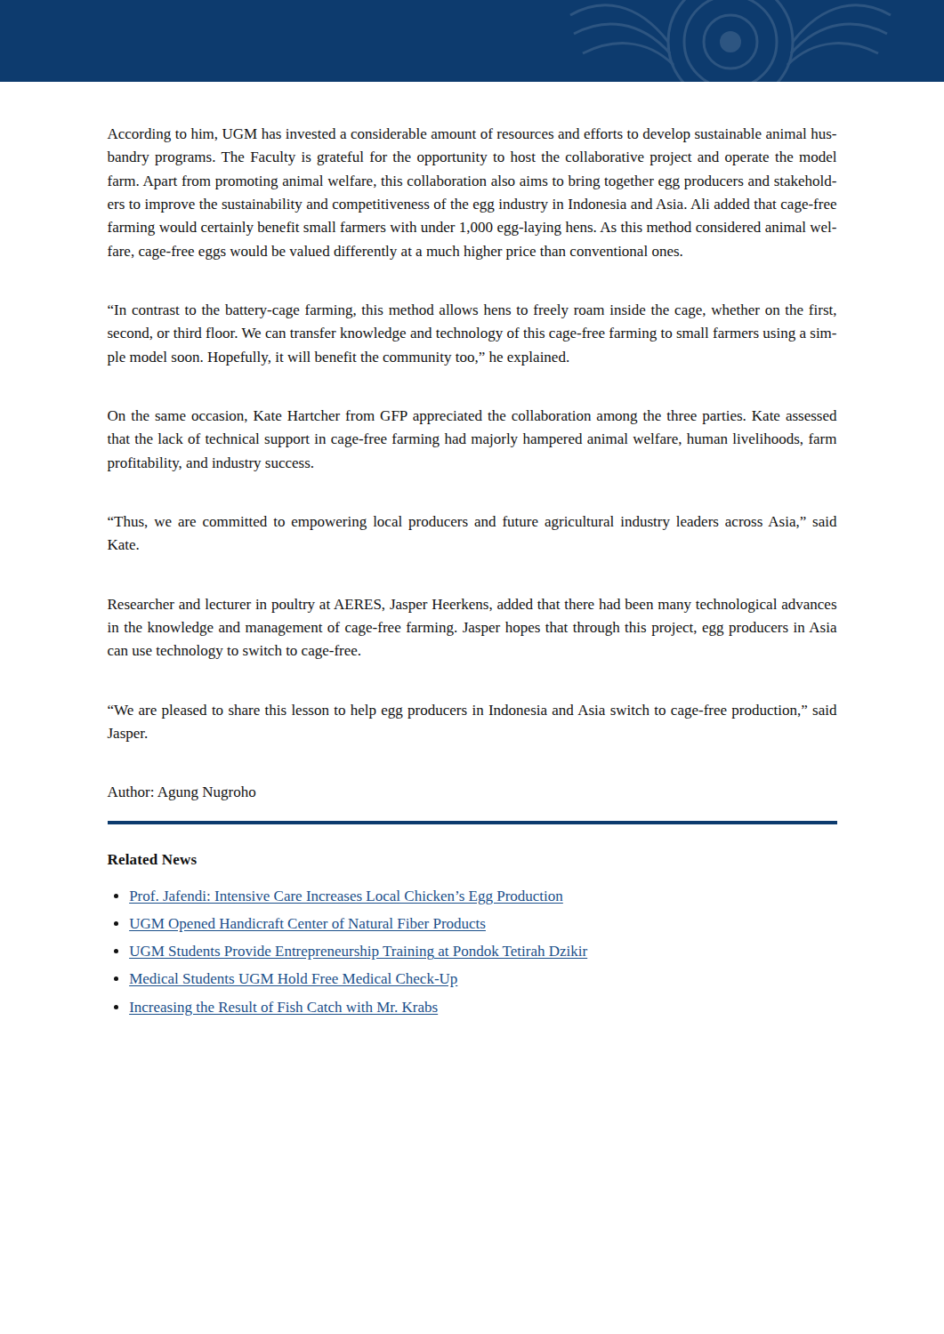According to him, UGM has invested a considerable amount of resources and efforts to develop sustainable animal husbandry programs. The Faculty is grateful for the opportunity to host the collaborative project and operate the model farm. Apart from promoting animal welfare, this collaboration also aims to bring together egg producers and stakeholders to improve the sustainability and competitiveness of the egg industry in Indonesia and Asia. Ali added that cage-free farming would certainly benefit small farmers with under 1,000 egg-laying hens. As this method considered animal welfare, cage-free eggs would be valued differently at a much higher price than conventional ones.
“In contrast to the battery-cage farming, this method allows hens to freely roam inside the cage, whether on the first, second, or third floor. We can transfer knowledge and technology of this cage-free farming to small farmers using a simple model soon. Hopefully, it will benefit the community too,” he explained.
On the same occasion, Kate Hartcher from GFP appreciated the collaboration among the three parties. Kate assessed that the lack of technical support in cage-free farming had majorly hampered animal welfare, human livelihoods, farm profitability, and industry success.
“Thus, we are committed to empowering local producers and future agricultural industry leaders across Asia,” said Kate.
Researcher and lecturer in poultry at AERES, Jasper Heerkens, added that there had been many technological advances in the knowledge and management of cage-free farming. Jasper hopes that through this project, egg producers in Asia can use technology to switch to cage-free.
“We are pleased to share this lesson to help egg producers in Indonesia and Asia switch to cage-free production,” said Jasper.
Author: Agung Nugroho
Related News
Prof. Jafendi: Intensive Care Increases Local Chicken’s Egg Production
UGM Opened Handicraft Center of Natural Fiber Products
UGM Students Provide Entrepreneurship Training at Pondok Tetirah Dzikir
Medical Students UGM Hold Free Medical Check-Up
Increasing the Result of Fish Catch with Mr. Krabs